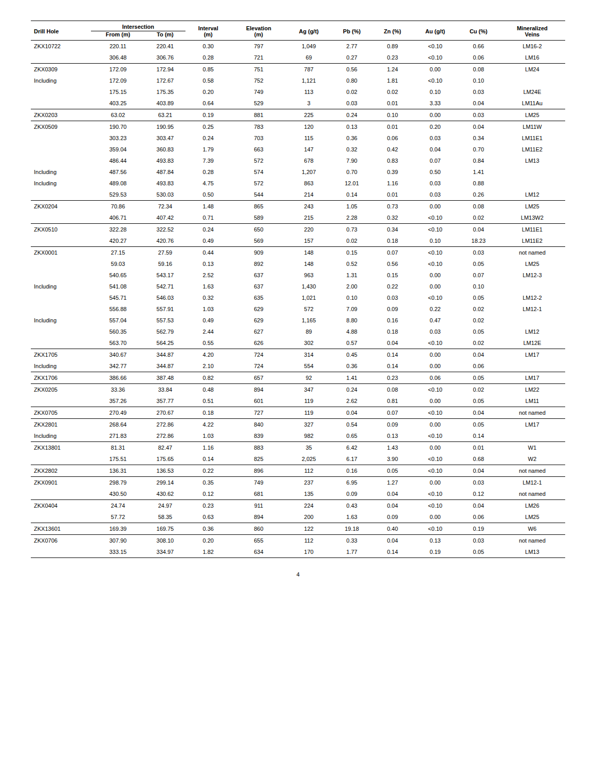| Drill Hole | Intersection | Interval (m) | Elevation (m) | Ag (g/t) | Pb (%) | Zn (%) | Au (g/t) | Cu (%) | Mineralized Veins |
| --- | --- | --- | --- | --- | --- | --- | --- | --- | --- |
| From (m) | To (m) |
| ZKX10722 | 220.11 | 220.41 | 0.30 | 797 | 1,049 | 2.77 | 0.89 | <0.10 | 0.66 | LM16-2 |
| | 306.48 | 306.76 | 0.28 | 721 | 69 | 0.27 | 0.23 | <0.10 | 0.06 | LM16 |
| ZKX0309 | 172.09 | 172.94 | 0.85 | 751 | 787 | 0.56 | 1.24 | 0.00 | 0.08 | LM24 |
| Including | 172.09 | 172.67 | 0.58 | 752 | 1,121 | 0.80 | 1.81 | <0.10 | 0.10 | |
| | 175.15 | 175.35 | 0.20 | 749 | 113 | 0.02 | 0.02 | 0.10 | 0.03 | LM24E |
| | 403.25 | 403.89 | 0.64 | 529 | 3 | 0.03 | 0.01 | 3.33 | 0.04 | LM11Au |
| ZKX0203 | 63.02 | 63.21 | 0.19 | 881 | 225 | 0.24 | 0.10 | 0.00 | 0.03 | LM25 |
| ZKX0509 | 190.70 | 190.95 | 0.25 | 783 | 120 | 0.13 | 0.01 | 0.20 | 0.04 | LM11W |
| | 303.23 | 303.47 | 0.24 | 703 | 115 | 0.36 | 0.06 | 0.03 | 0.34 | LM11E1 |
| | 359.04 | 360.83 | 1.79 | 663 | 147 | 0.32 | 0.42 | 0.04 | 0.70 | LM11E2 |
| | 486.44 | 493.83 | 7.39 | 572 | 678 | 7.90 | 0.83 | 0.07 | 0.84 | LM13 |
| Including | 487.56 | 487.84 | 0.28 | 574 | 1,207 | 0.70 | 0.39 | 0.50 | 1.41 | |
| Including | 489.08 | 493.83 | 4.75 | 572 | 863 | 12.01 | 1.16 | 0.03 | 0.88 | |
| | 529.53 | 530.03 | 0.50 | 544 | 214 | 0.14 | 0.01 | 0.03 | 0.26 | LM12 |
| ZKX0204 | 70.86 | 72.34 | 1.48 | 865 | 243 | 1.05 | 0.73 | 0.00 | 0.08 | LM25 |
| | 406.71 | 407.42 | 0.71 | 589 | 215 | 2.28 | 0.32 | <0.10 | 0.02 | LM13W2 |
| ZKX0510 | 322.28 | 322.52 | 0.24 | 650 | 220 | 0.73 | 0.34 | <0.10 | 0.04 | LM11E1 |
| | 420.27 | 420.76 | 0.49 | 569 | 157 | 0.02 | 0.18 | 0.10 | 18.23 | LM11E2 |
| ZKX0001 | 27.15 | 27.59 | 0.44 | 909 | 148 | 0.15 | 0.07 | <0.10 | 0.03 | not named |
| | 59.03 | 59.16 | 0.13 | 892 | 148 | 0.52 | 0.56 | <0.10 | 0.05 | LM25 |
| | 540.65 | 543.17 | 2.52 | 637 | 963 | 1.31 | 0.15 | 0.00 | 0.07 | LM12-3 |
| Including | 541.08 | 542.71 | 1.63 | 637 | 1,430 | 2.00 | 0.22 | 0.00 | 0.10 | |
| | 545.71 | 546.03 | 0.32 | 635 | 1,021 | 0.10 | 0.03 | <0.10 | 0.05 | LM12-2 |
| | 556.88 | 557.91 | 1.03 | 629 | 572 | 7.09 | 0.09 | 0.22 | 0.02 | LM12-1 |
| Including | 557.04 | 557.53 | 0.49 | 629 | 1,165 | 8.80 | 0.16 | 0.47 | 0.02 | |
| | 560.35 | 562.79 | 2.44 | 627 | 89 | 4.88 | 0.18 | 0.03 | 0.05 | LM12 |
| | 563.70 | 564.25 | 0.55 | 626 | 302 | 0.57 | 0.04 | <0.10 | 0.02 | LM12E |
| ZKX1705 | 340.67 | 344.87 | 4.20 | 724 | 314 | 0.45 | 0.14 | 0.00 | 0.04 | LM17 |
| Including | 342.77 | 344.87 | 2.10 | 724 | 554 | 0.36 | 0.14 | 0.00 | 0.06 | |
| ZKX1706 | 386.66 | 387.48 | 0.82 | 657 | 92 | 1.41 | 0.23 | 0.06 | 0.05 | LM17 |
| ZKX0205 | 33.36 | 33.84 | 0.48 | 894 | 347 | 0.24 | 0.08 | <0.10 | 0.02 | LM22 |
| | 357.26 | 357.77 | 0.51 | 601 | 119 | 2.62 | 0.81 | 0.00 | 0.05 | LM11 |
| ZKX0705 | 270.49 | 270.67 | 0.18 | 727 | 119 | 0.04 | 0.07 | <0.10 | 0.04 | not named |
| ZKX2801 | 268.64 | 272.86 | 4.22 | 840 | 327 | 0.54 | 0.09 | 0.00 | 0.05 | LM17 |
| Including | 271.83 | 272.86 | 1.03 | 839 | 982 | 0.65 | 0.13 | <0.10 | 0.14 | |
| ZKX13801 | 81.31 | 82.47 | 1.16 | 883 | 35 | 6.42 | 1.43 | 0.00 | 0.01 | W1 |
| | 175.51 | 175.65 | 0.14 | 825 | 2,025 | 6.17 | 3.90 | <0.10 | 0.68 | W2 |
| ZKX2802 | 136.31 | 136.53 | 0.22 | 896 | 112 | 0.16 | 0.05 | <0.10 | 0.04 | not named |
| ZKX0901 | 298.79 | 299.14 | 0.35 | 749 | 237 | 6.95 | 1.27 | 0.00 | 0.03 | LM12-1 |
| | 430.50 | 430.62 | 0.12 | 681 | 135 | 0.09 | 0.04 | <0.10 | 0.12 | not named |
| ZKX0404 | 24.74 | 24.97 | 0.23 | 911 | 224 | 0.43 | 0.04 | <0.10 | 0.04 | LM26 |
| | 57.72 | 58.35 | 0.63 | 894 | 200 | 1.63 | 0.09 | 0.00 | 0.06 | LM25 |
| ZKX13601 | 169.39 | 169.75 | 0.36 | 860 | 122 | 19.18 | 0.40 | <0.10 | 0.19 | W6 |
| ZKX0706 | 307.90 | 308.10 | 0.20 | 655 | 112 | 0.33 | 0.04 | 0.13 | 0.03 | not named |
| | 333.15 | 334.97 | 1.82 | 634 | 170 | 1.77 | 0.14 | 0.19 | 0.05 | LM13 |
4